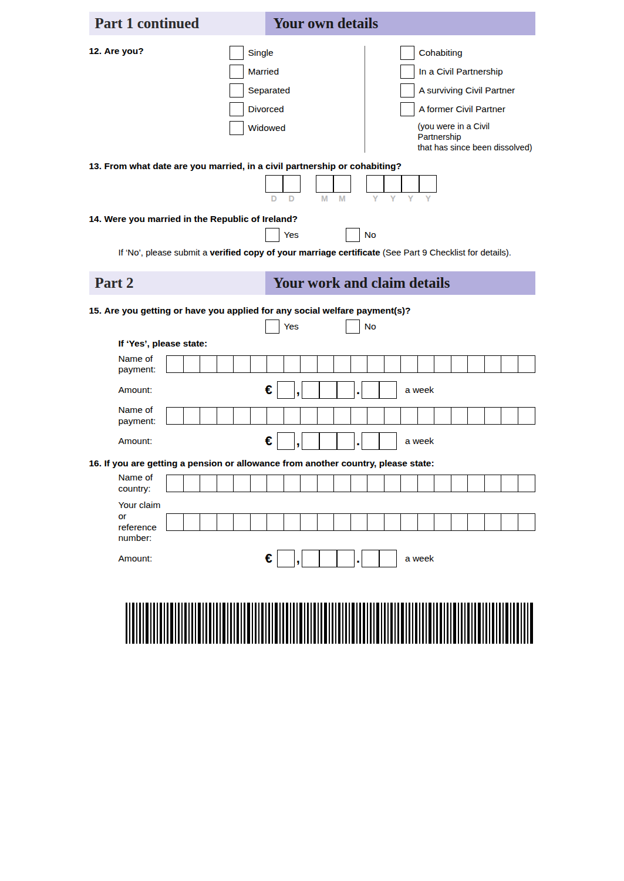Part 1 continued
Your own details
12. Are you?
Single
Married
Separated
Divorced
Widowed
Cohabiting
In a Civil Partnership
A surviving Civil Partner
A former Civil Partner
(you were in a Civil Partnership
that has since been dissolved)
13. From what date are you married, in a civil partnership or cohabiting?
DD
MM
YYYY
14. Were you married in the Republic of Ireland?
Yes No
If ‘No’, please submit a verified copy of your marriage certificate (See Part 9 Checklist for details).
Part 2
Your work and claim details
15. Are you getting or have you applied for any social welfare payment(s)?
Yes No
If ‘Yes’, please state:
Name of payment:
Amount:
€ , . a week
Name of payment:
Amount:
€ , . a week
16. If you are getting a pension or allowance from another country, please state:
Name of country:
Your claim or reference
number:
Amount:
€ , . a week